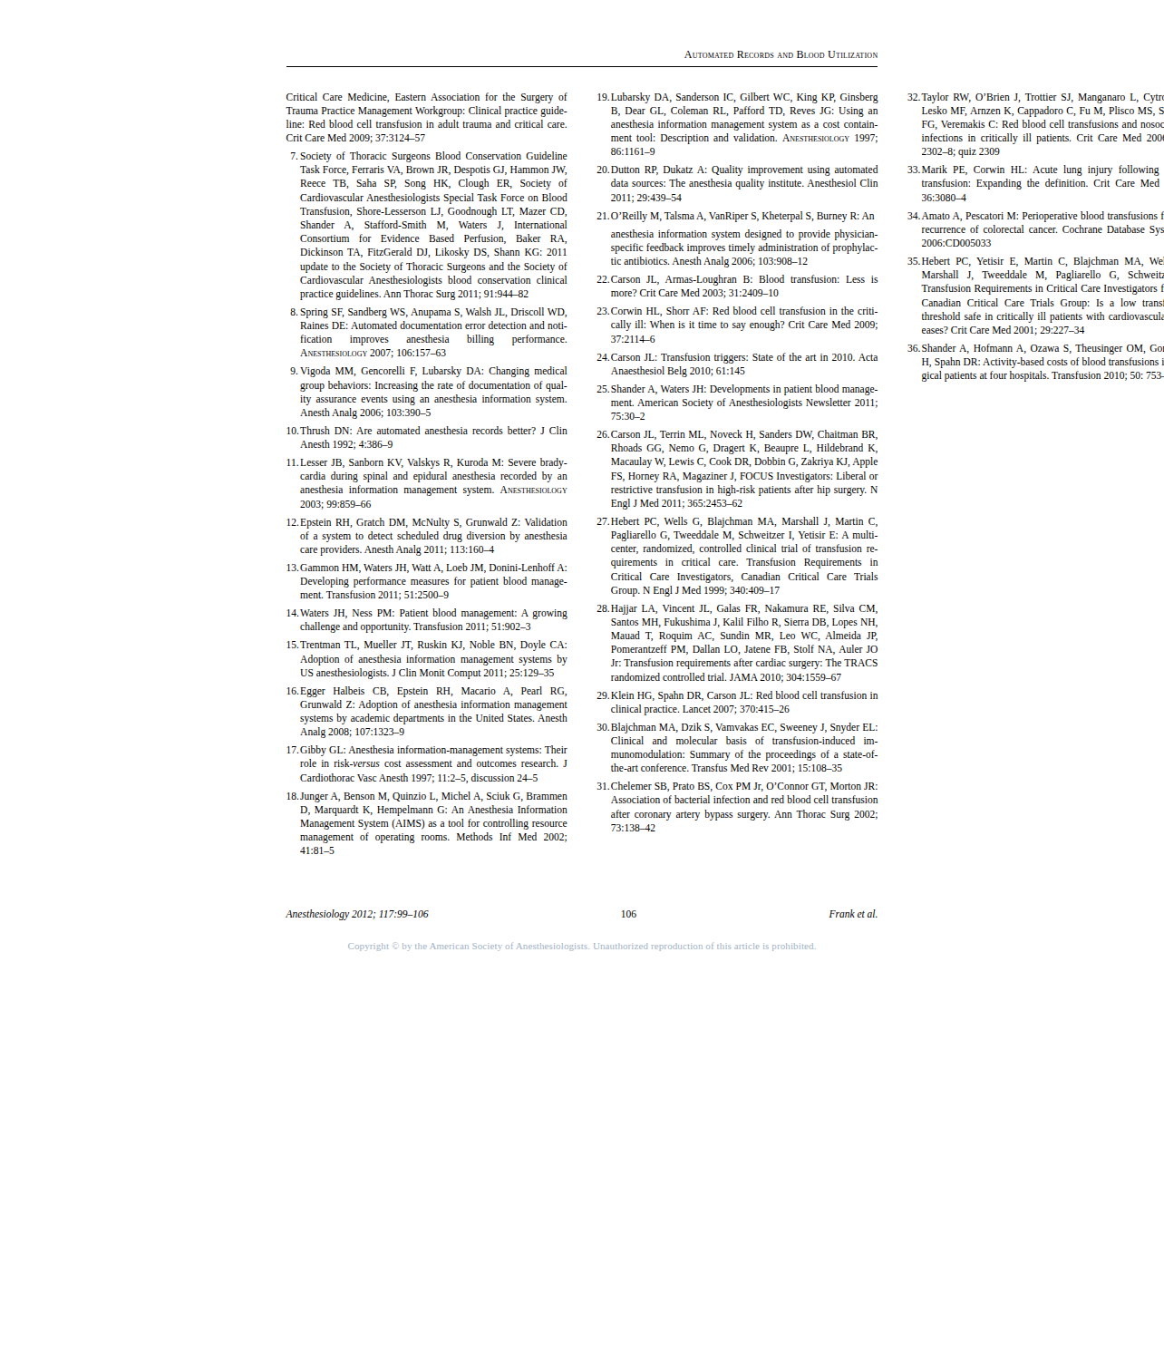Automated Records and Blood Utilization
Critical Care Medicine, Eastern Association for the Surgery of Trauma Practice Management Workgroup: Clinical practice guideline: Red blood cell transfusion in adult trauma and critical care. Crit Care Med 2009; 37:3124–57
7. Society of Thoracic Surgeons Blood Conservation Guideline Task Force, Ferraris VA, Brown JR, Despotis GJ, Hammon JW, Reece TB, Saha SP, Song HK, Clough ER, Society of Cardiovascular Anesthesiologists Special Task Force on Blood Transfusion, Shore-Lesserson LJ, Goodnough LT, Mazer CD, Shander A, Stafford-Smith M, Waters J, International Consortium for Evidence Based Perfusion, Baker RA, Dickinson TA, FitzGerald DJ, Likosky DS, Shann KG: 2011 update to the Society of Thoracic Surgeons and the Society of Cardiovascular Anesthesiologists blood conservation clinical practice guidelines. Ann Thorac Surg 2011; 91:944–82
8. Spring SF, Sandberg WS, Anupama S, Walsh JL, Driscoll WD, Raines DE: Automated documentation error detection and notification improves anesthesia billing performance. Anesthesiology 2007; 106:157–63
9. Vigoda MM, Gencorelli F, Lubarsky DA: Changing medical group behaviors: Increasing the rate of documentation of quality assurance events using an anesthesia information system. Anesth Analg 2006; 103:390–5
10. Thrush DN: Are automated anesthesia records better? J Clin Anesth 1992; 4:386–9
11. Lesser JB, Sanborn KV, Valskys R, Kuroda M: Severe bradycardia during spinal and epidural anesthesia recorded by an anesthesia information management system. Anesthesiology 2003; 99:859–66
12. Epstein RH, Gratch DM, McNulty S, Grunwald Z: Validation of a system to detect scheduled drug diversion by anesthesia care providers. Anesth Analg 2011; 113:160–4
13. Gammon HM, Waters JH, Watt A, Loeb JM, Donini-Lenhoff A: Developing performance measures for patient blood management. Transfusion 2011; 51:2500–9
14. Waters JH, Ness PM: Patient blood management: A growing challenge and opportunity. Transfusion 2011; 51:902–3
15. Trentman TL, Mueller JT, Ruskin KJ, Noble BN, Doyle CA: Adoption of anesthesia information management systems by US anesthesiologists. J Clin Monit Comput 2011; 25:129–35
16. Egger Halbeis CB, Epstein RH, Macario A, Pearl RG, Grunwald Z: Adoption of anesthesia information management systems by academic departments in the United States. Anesth Analg 2008; 107:1323–9
17. Gibby GL: Anesthesia information-management systems: Their role in risk-versus cost assessment and outcomes research. J Cardiothorac Vasc Anesth 1997; 11:2–5, discussion 24–5
18. Junger A, Benson M, Quinzio L, Michel A, Sciuk G, Brammen D, Marquardt K, Hempelmann G: An Anesthesia Information Management System (AIMS) as a tool for controlling resource management of operating rooms. Methods Inf Med 2002; 41:81–5
19. Lubarsky DA, Sanderson IC, Gilbert WC, King KP, Ginsberg B, Dear GL, Coleman RL, Pafford TD, Reves JG: Using an anesthesia information management system as a cost containment tool: Description and validation. Anesthesiology 1997; 86:1161–9
20. Dutton RP, Dukatz A: Quality improvement using automated data sources: The anesthesia quality institute. Anesthesiol Clin 2011; 29:439–54
21. O’Reilly M, Talsma A, VanRiper S, Kheterpal S, Burney R: An
anesthesia information system designed to provide physician-specific feedback improves timely administration of prophylactic antibiotics. Anesth Analg 2006; 103:908–12
22. Carson JL, Armas-Loughran B: Blood transfusion: Less is more? Crit Care Med 2003; 31:2409–10
23. Corwin HL, Shorr AF: Red blood cell transfusion in the critically ill: When is it time to say enough? Crit Care Med 2009; 37:2114–6
24. Carson JL: Transfusion triggers: State of the art in 2010. Acta Anaesthesiol Belg 2010; 61:145
25. Shander A, Waters JH: Developments in patient blood management. American Society of Anesthesiologists Newsletter 2011; 75:30–2
26. Carson JL, Terrin ML, Noveck H, Sanders DW, Chaitman BR, Rhoads GG, Nemo G, Dragert K, Beaupre L, Hildebrand K, Macaulay W, Lewis C, Cook DR, Dobbin G, Zakriya KJ, Apple FS, Horney RA, Magaziner J, FOCUS Investigators: Liberal or restrictive transfusion in high-risk patients after hip surgery. N Engl J Med 2011; 365:2453–62
27. Hebert PC, Wells G, Blajchman MA, Marshall J, Martin C, Pagliarello G, Tweeddale M, Schweitzer I, Yetisir E: A multicenter, randomized, controlled clinical trial of transfusion requirements in critical care. Transfusion Requirements in Critical Care Investigators, Canadian Critical Care Trials Group. N Engl J Med 1999; 340:409–17
28. Hajjar LA, Vincent JL, Galas FR, Nakamura RE, Silva CM, Santos MH, Fukushima J, Kalil Filho R, Sierra DB, Lopes NH, Mauad T, Roquim AC, Sundin MR, Leo WC, Almeida JP, Pomerantzeff PM, Dallan LO, Jatene FB, Stolf NA, Auler JO Jr: Transfusion requirements after cardiac surgery: The TRACS randomized controlled trial. JAMA 2010; 304:1559–67
29. Klein HG, Spahn DR, Carson JL: Red blood cell transfusion in clinical practice. Lancet 2007; 370:415–26
30. Blajchman MA, Dzik S, Vamvakas EC, Sweeney J, Snyder EL: Clinical and molecular basis of transfusion-induced immunomodulation: Summary of the proceedings of a state-of-the-art conference. Transfus Med Rev 2001; 15:108–35
31. Chelemer SB, Prato BS, Cox PM Jr, O’Connor GT, Morton JR: Association of bacterial infection and red blood cell transfusion after coronary artery bypass surgery. Ann Thorac Surg 2002; 73:138–42
32. Taylor RW, O’Brien J, Trottier SJ, Manganaro L, Cytron M, Lesko MF, Arnzen K, Cappadoro C, Fu M, Plisco MS, Sadaka FG, Veremakis C: Red blood cell transfusions and nosocomial infections in critically ill patients. Crit Care Med 2006; 34: 2302–8; quiz 2309
33. Marik PE, Corwin HL: Acute lung injury following blood transfusion: Expanding the definition. Crit Care Med 2008; 36:3080–4
34. Amato A, Pescatori M: Perioperative blood transfusions for the recurrence of colorectal cancer. Cochrane Database Syst Rev 2006:CD005033
35. Hebert PC, Yetisir E, Martin C, Blajchman MA, Wells G, Marshall J, Tweeddale M, Pagliarello G, Schweitzer I, Transfusion Requirements in Critical Care Investigators for the Canadian Critical Care Trials Group: Is a low transfusion threshold safe in critically ill patients with cardiovascular diseases? Crit Care Med 2001; 29:227–34
36. Shander A, Hofmann A, Ozawa S, Theusinger OM, Gombotz H, Spahn DR: Activity-based costs of blood transfusions in surgical patients at four hospitals. Transfusion 2010; 50: 753–65
Anesthesiology 2012; 117:99–106
106
Frank et al.
Copyright © by the American Society of Anesthesiologists. Unauthorized reproduction of this article is prohibited.